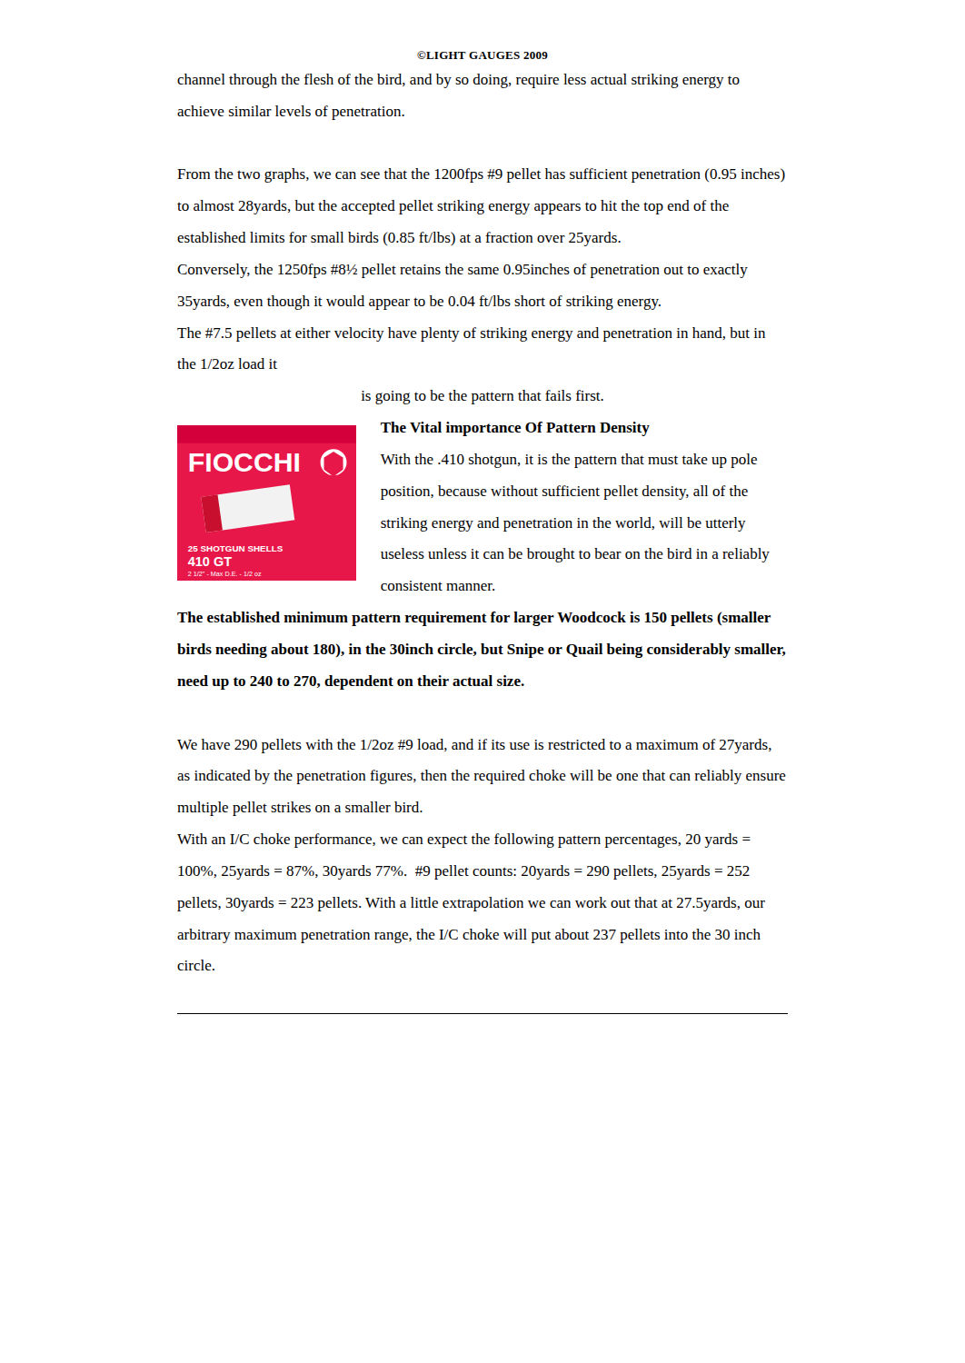©LIGHT GAUGES 2009
channel through the flesh of the bird, and by so doing, require less actual striking energy to achieve similar levels of penetration.
From the two graphs, we can see that the 1200fps #9 pellet has sufficient penetration (0.95 inches) to almost 28yards, but the accepted pellet striking energy appears to hit the top end of the established limits for small birds (0.85 ft/lbs) at a fraction over 25yards.
Conversely, the 1250fps #8½ pellet retains the same 0.95inches of penetration out to exactly 35yards, even though it would appear to be 0.04 ft/lbs short of striking energy.
The #7.5 pellets at either velocity have plenty of striking energy and penetration in hand, but in the 1/2oz load it
is going to be the pattern that fails first.
The Vital importance Of Pattern Density
With the .410 shotgun, it is the pattern that must take up pole position, because without sufficient pellet density, all of the striking energy and penetration in the world, will be utterly useless unless it can be brought to bear on the bird in a reliably consistent manner.
The established minimum pattern requirement for larger Woodcock is 150 pellets (smaller birds needing about 180), in the 30inch circle, but Snipe or Quail being considerably smaller, need up to 240 to 270, dependent on their actual size.
We have 290 pellets with the 1/2oz #9 load, and if its use is restricted to a maximum of 27yards, as indicated by the penetration figures, then the required choke will be one that can reliably ensure multiple pellet strikes on a smaller bird.
With an I/C choke performance, we can expect the following pattern percentages, 20 yards = 100%, 25yards = 87%, 30yards 77%. #9 pellet counts: 20yards = 290 pellets, 25yards = 252 pellets, 30yards = 223 pellets. With a little extrapolation we can work out that at 27.5yards, our arbitrary maximum penetration range, the I/C choke will put about 237 pellets into the 30 inch circle.